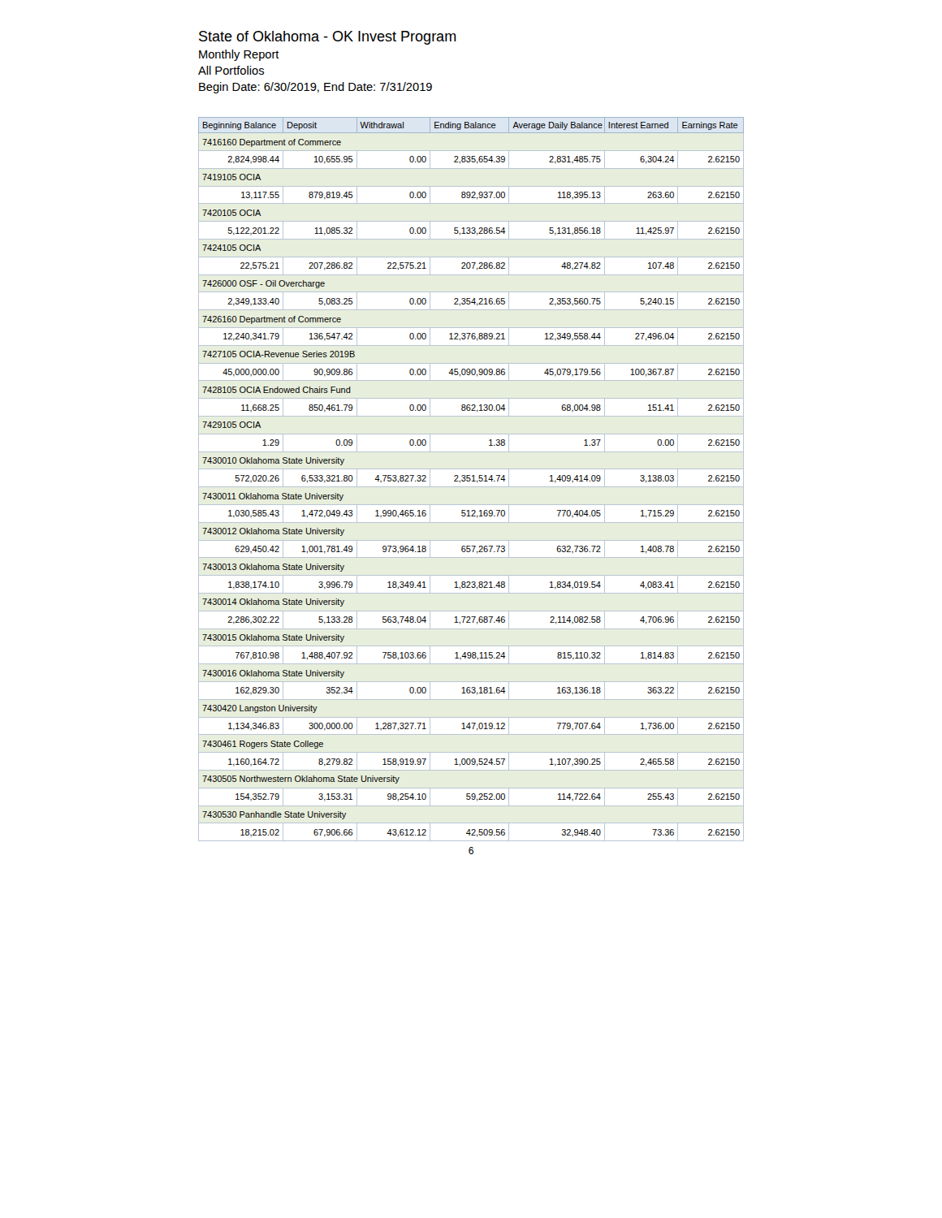State of Oklahoma - OK Invest Program
Monthly Report
All Portfolios
Begin Date: 6/30/2019, End Date: 7/31/2019
| Beginning Balance | Deposit | Withdrawal | Ending Balance | Average Daily Balance | Interest Earned | Earnings Rate |
| --- | --- | --- | --- | --- | --- | --- |
| 7416160 Department of Commerce |
| 2,824,998.44 | 10,655.95 | 0.00 | 2,835,654.39 | 2,831,485.75 | 6,304.24 | 2.62150 |
| 7419105 OCIA |
| 13,117.55 | 879,819.45 | 0.00 | 892,937.00 | 118,395.13 | 263.60 | 2.62150 |
| 7420105 OCIA |
| 5,122,201.22 | 11,085.32 | 0.00 | 5,133,286.54 | 5,131,856.18 | 11,425.97 | 2.62150 |
| 7424105 OCIA |
| 22,575.21 | 207,286.82 | 22,575.21 | 207,286.82 | 48,274.82 | 107.48 | 2.62150 |
| 7426000 OSF - Oil Overcharge |
| 2,349,133.40 | 5,083.25 | 0.00 | 2,354,216.65 | 2,353,560.75 | 5,240.15 | 2.62150 |
| 7426160 Department of Commerce |
| 12,240,341.79 | 136,547.42 | 0.00 | 12,376,889.21 | 12,349,558.44 | 27,496.04 | 2.62150 |
| 7427105 OCIA-Revenue Series 2019B |
| 45,000,000.00 | 90,909.86 | 0.00 | 45,090,909.86 | 45,079,179.56 | 100,367.87 | 2.62150 |
| 7428105 OCIA Endowed Chairs Fund |
| 11,668.25 | 850,461.79 | 0.00 | 862,130.04 | 68,004.98 | 151.41 | 2.62150 |
| 7429105 OCIA |
| 1.29 | 0.09 | 0.00 | 1.38 | 1.37 | 0.00 | 2.62150 |
| 7430010 Oklahoma State University |
| 572,020.26 | 6,533,321.80 | 4,753,827.32 | 2,351,514.74 | 1,409,414.09 | 3,138.03 | 2.62150 |
| 7430011 Oklahoma State University |
| 1,030,585.43 | 1,472,049.43 | 1,990,465.16 | 512,169.70 | 770,404.05 | 1,715.29 | 2.62150 |
| 7430012 Oklahoma State University |
| 629,450.42 | 1,001,781.49 | 973,964.18 | 657,267.73 | 632,736.72 | 1,408.78 | 2.62150 |
| 7430013 Oklahoma State University |
| 1,838,174.10 | 3,996.79 | 18,349.41 | 1,823,821.48 | 1,834,019.54 | 4,083.41 | 2.62150 |
| 7430014 Oklahoma State University |
| 2,286,302.22 | 5,133.28 | 563,748.04 | 1,727,687.46 | 2,114,082.58 | 4,706.96 | 2.62150 |
| 7430015 Oklahoma State University |
| 767,810.98 | 1,488,407.92 | 758,103.66 | 1,498,115.24 | 815,110.32 | 1,814.83 | 2.62150 |
| 7430016 Oklahoma State University |
| 162,829.30 | 352.34 | 0.00 | 163,181.64 | 163,136.18 | 363.22 | 2.62150 |
| 7430420 Langston University |
| 1,134,346.83 | 300,000.00 | 1,287,327.71 | 147,019.12 | 779,707.64 | 1,736.00 | 2.62150 |
| 7430461 Rogers State College |
| 1,160,164.72 | 8,279.82 | 158,919.97 | 1,009,524.57 | 1,107,390.25 | 2,465.58 | 2.62150 |
| 7430505 Northwestern Oklahoma State University |
| 154,352.79 | 3,153.31 | 98,254.10 | 59,252.00 | 114,722.64 | 255.43 | 2.62150 |
| 7430530 Panhandle State University |
| 18,215.02 | 67,906.66 | 43,612.12 | 42,509.56 | 32,948.40 | 73.36 | 2.62150 |
6